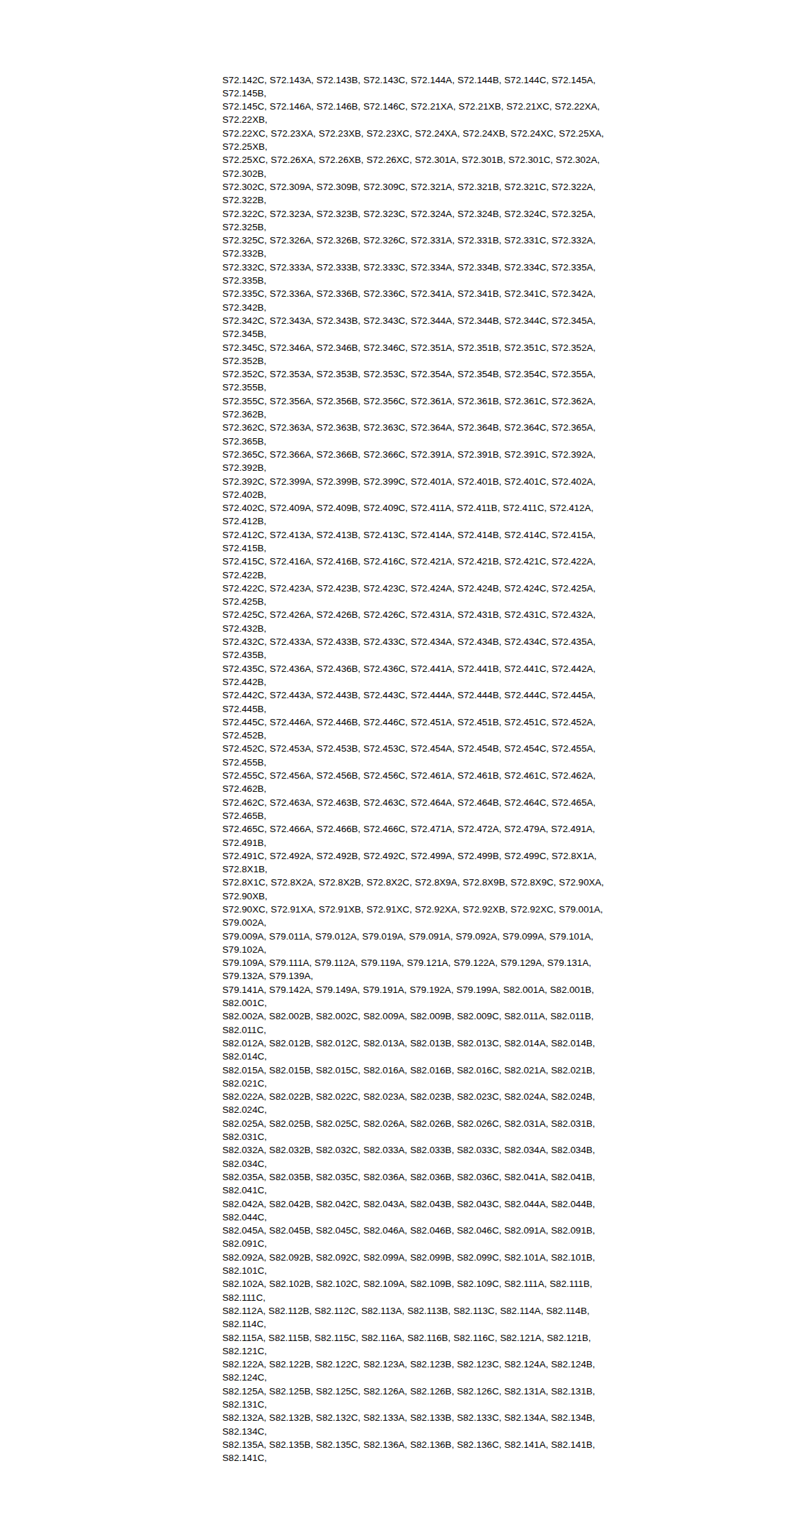S72.142C, S72.143A, S72.143B, S72.143C, S72.144A, S72.144B, S72.144C, S72.145A, S72.145B, S72.145C, S72.146A, S72.146B, S72.146C, S72.21XA, S72.21XB, S72.21XC, S72.22XA, S72.22XB, S72.22XC, S72.23XA, S72.23XB, S72.23XC, S72.24XA, S72.24XB, S72.24XC, S72.25XA, S72.25XB, S72.25XC, S72.26XA, S72.26XB, S72.26XC, S72.301A, S72.301B, S72.301C, S72.302A, S72.302B, S72.302C, S72.309A, S72.309B, S72.309C, S72.321A, S72.321B, S72.321C, S72.322A, S72.322B, S72.322C, S72.323A, S72.323B, S72.323C, S72.324A, S72.324B, S72.324C, S72.325A, S72.325B, S72.325C, S72.326A, S72.326B, S72.326C, S72.331A, S72.331B, S72.331C, S72.332A, S72.332B, S72.332C, S72.333A, S72.333B, S72.333C, S72.334A, S72.334B, S72.334C, S72.335A, S72.335B, S72.335C, S72.336A, S72.336B, S72.336C, S72.341A, S72.341B, S72.341C, S72.342A, S72.342B, S72.342C, S72.343A, S72.343B, S72.343C, S72.344A, S72.344B, S72.344C, S72.345A, S72.345B, S72.345C, S72.346A, S72.346B, S72.346C, S72.351A, S72.351B, S72.351C, S72.352A, S72.352B, S72.352C, S72.353A, S72.353B, S72.353C, S72.354A, S72.354B, S72.354C, S72.355A, S72.355B, S72.355C, S72.356A, S72.356B, S72.356C, S72.361A, S72.361B, S72.361C, S72.362A, S72.362B, S72.362C, S72.363A, S72.363B, S72.363C, S72.364A, S72.364B, S72.364C, S72.365A, S72.365B, S72.365C, S72.366A, S72.366B, S72.366C, S72.391A, S72.391B, S72.391C, S72.392A, S72.392B, S72.392C, S72.399A, S72.399B, S72.399C, S72.401A, S72.401B, S72.401C, S72.402A, S72.402B, S72.402C, S72.409A, S72.409B, S72.409C, S72.411A, S72.411B, S72.411C, S72.412A, S72.412B, S72.412C, S72.413A, S72.413B, S72.413C, S72.414A, S72.414B, S72.414C, S72.415A, S72.415B, S72.415C, S72.416A, S72.416B, S72.416C, S72.421A, S72.421B, S72.421C, S72.422A, S72.422B, S72.422C, S72.423A, S72.423B, S72.423C, S72.424A, S72.424B, S72.424C, S72.425A, S72.425B, S72.425C, S72.426A, S72.426B, S72.426C, S72.431A, S72.431B, S72.431C, S72.432A, S72.432B, S72.432C, S72.433A, S72.433B, S72.433C, S72.434A, S72.434B, S72.434C, S72.435A, S72.435B, S72.435C, S72.436A, S72.436B, S72.436C, S72.441A, S72.441B, S72.441C, S72.442A, S72.442B, S72.442C, S72.443A, S72.443B, S72.443C, S72.444A, S72.444B, S72.444C, S72.445A, S72.445B, S72.445C, S72.446A, S72.446B, S72.446C, S72.451A, S72.451B, S72.451C, S72.452A, S72.452B, S72.452C, S72.453A, S72.453B, S72.453C, S72.454A, S72.454B, S72.454C, S72.455A, S72.455B, S72.455C, S72.456A, S72.456B, S72.456C, S72.461A, S72.461B, S72.461C, S72.462A, S72.462B, S72.462C, S72.463A, S72.463B, S72.463C, S72.464A, S72.464B, S72.464C, S72.465A, S72.465B, S72.465C, S72.466A, S72.466B, S72.466C, S72.471A, S72.472A, S72.479A, S72.491A, S72.491B, S72.491C, S72.492A, S72.492B, S72.492C, S72.499A, S72.499B, S72.499C, S72.8X1A, S72.8X1B, S72.8X1C, S72.8X2A, S72.8X2B, S72.8X2C, S72.8X9A, S72.8X9B, S72.8X9C, S72.90XA, S72.90XB, S72.90XC, S72.91XA, S72.91XB, S72.91XC, S72.92XA, S72.92XB, S72.92XC, S79.001A, S79.002A, S79.009A, S79.011A, S79.012A, S79.019A, S79.091A, S79.092A, S79.099A, S79.101A, S79.102A, S79.109A, S79.111A, S79.112A, S79.119A, S79.121A, S79.122A, S79.129A, S79.131A, S79.132A, S79.139A, S79.141A, S79.142A, S79.149A, S79.191A, S79.192A, S79.199A, S82.001A, S82.001B, S82.001C, S82.002A, S82.002B, S82.002C, S82.009A, S82.009B, S82.009C, S82.011A, S82.011B, S82.011C, S82.012A, S82.012B, S82.012C, S82.013A, S82.013B, S82.013C, S82.014A, S82.014B, S82.014C, S82.015A, S82.015B, S82.015C, S82.016A, S82.016B, S82.016C, S82.021A, S82.021B, S82.021C, S82.022A, S82.022B, S82.022C, S82.023A, S82.023B, S82.023C, S82.024A, S82.024B, S82.024C, S82.025A, S82.025B, S82.025C, S82.026A, S82.026B, S82.026C, S82.031A, S82.031B, S82.031C, S82.032A, S82.032B, S82.032C, S82.033A, S82.033B, S82.033C, S82.034A, S82.034B, S82.034C, S82.035A, S82.035B, S82.035C, S82.036A, S82.036B, S82.036C, S82.041A, S82.041B, S82.041C, S82.042A, S82.042B, S82.042C, S82.043A, S82.043B, S82.043C, S82.044A, S82.044B, S82.044C, S82.045A, S82.045B, S82.045C, S82.046A, S82.046B, S82.046C, S82.091A, S82.091B, S82.091C, S82.092A, S82.092B, S82.092C, S82.099A, S82.099B, S82.099C, S82.101A, S82.101B, S82.101C, S82.102A, S82.102B, S82.102C, S82.109A, S82.109B, S82.109C, S82.111A, S82.111B, S82.111C, S82.112A, S82.112B, S82.112C, S82.113A, S82.113B, S82.113C, S82.114A, S82.114B, S82.114C, S82.115A, S82.115B, S82.115C, S82.116A, S82.116B, S82.116C, S82.121A, S82.121B, S82.121C, S82.122A, S82.122B, S82.122C, S82.123A, S82.123B, S82.123C, S82.124A, S82.124B, S82.124C, S82.125A, S82.125B, S82.125C, S82.126A, S82.126B, S82.126C, S82.131A, S82.131B, S82.131C, S82.132A, S82.132B, S82.132C, S82.133A, S82.133B, S82.133C, S82.134A, S82.134B, S82.134C, S82.135A, S82.135B, S82.135C, S82.136A, S82.136B, S82.136C, S82.141A, S82.141B, S82.141C,